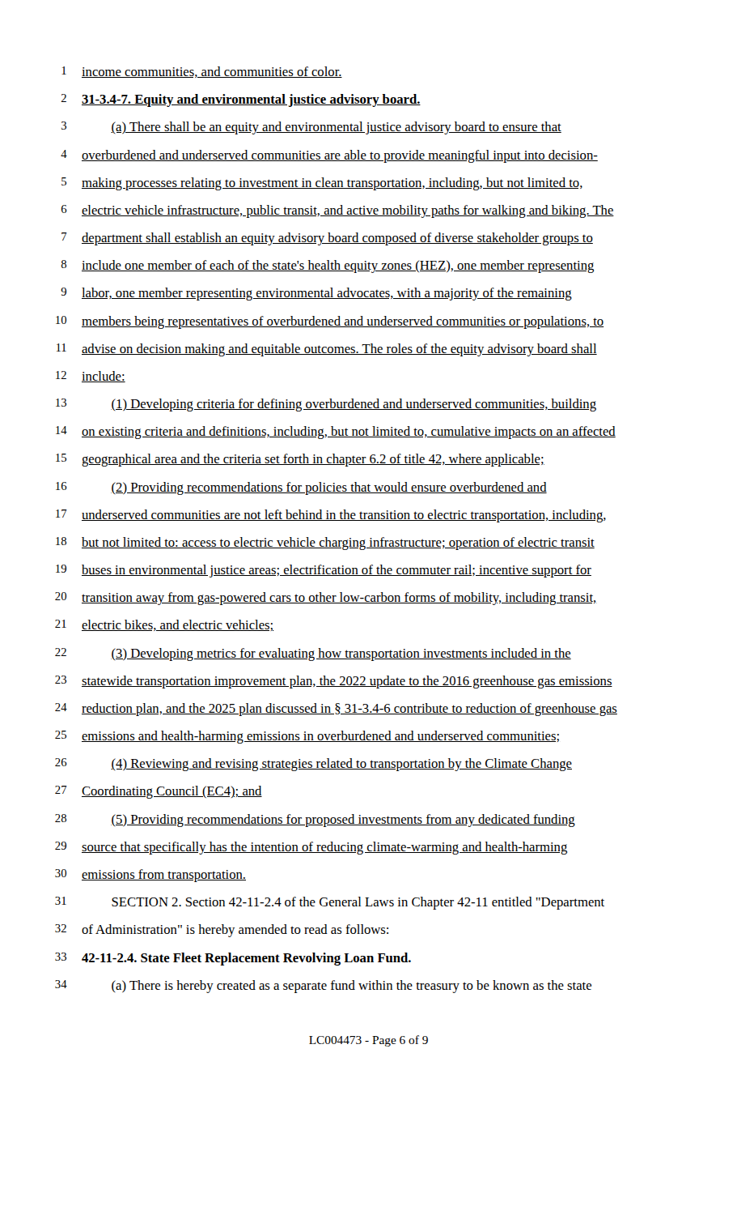income communities, and communities of color.
31-3.4-7. Equity and environmental justice advisory board.
(a) There shall be an equity and environmental justice advisory board to ensure that
overburdened and underserved communities are able to provide meaningful input into decision-
making processes relating to investment in clean transportation, including, but not limited to,
electric vehicle infrastructure, public transit, and active mobility paths for walking and biking. The
department shall establish an equity advisory board composed of diverse stakeholder groups to
include one member of each of the state's health equity zones (HEZ), one member representing
labor, one member representing environmental advocates, with a majority of the remaining
members being representatives of overburdened and underserved communities or populations, to
advise on decision making and equitable outcomes. The roles of the equity advisory board shall
include:
(1) Developing criteria for defining overburdened and underserved communities, building
on existing criteria and definitions, including, but not limited to, cumulative impacts on an affected
geographical area and the criteria set forth in chapter 6.2 of title 42, where applicable;
(2) Providing recommendations for policies that would ensure overburdened and
underserved communities are not left behind in the transition to electric transportation, including,
but not limited to: access to electric vehicle charging infrastructure; operation of electric transit
buses in environmental justice areas; electrification of the commuter rail; incentive support for
transition away from gas-powered cars to other low-carbon forms of mobility, including transit,
electric bikes, and electric vehicles;
(3) Developing metrics for evaluating how transportation investments included in the
statewide transportation improvement plan, the 2022 update to the 2016 greenhouse gas emissions
reduction plan, and the 2025 plan discussed in § 31-3.4-6 contribute to reduction of greenhouse gas
emissions and health-harming emissions in overburdened and underserved communities;
(4) Reviewing and revising strategies related to transportation by the Climate Change
Coordinating Council (EC4); and
(5) Providing recommendations for proposed investments from any dedicated funding
source that specifically has the intention of reducing climate-warming and health-harming
emissions from transportation.
SECTION 2. Section 42-11-2.4 of the General Laws in Chapter 42-11 entitled "Department
of Administration" is hereby amended to read as follows:
42-11-2.4. State Fleet Replacement Revolving Loan Fund.
(a) There is hereby created as a separate fund within the treasury to be known as the state
LC004473 - Page 6 of 9